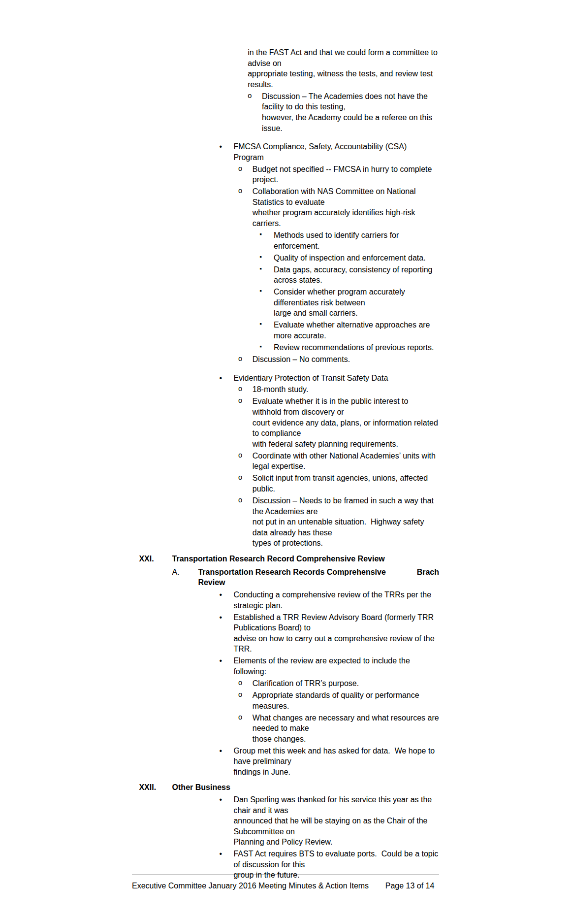in the FAST Act and that we could form a committee to advise on
appropriate testing, witness the tests, and review test results.
Discussion – The Academies does not have the facility to do this testing,
however, the Academy could be a referee on this issue.
FMCSA Compliance, Safety, Accountability (CSA) Program
Budget not specified -- FMCSA in hurry to complete project.
Collaboration with NAS Committee on National Statistics to evaluate
whether program accurately identifies high-risk carriers.
Methods used to identify carriers for enforcement.
Quality of inspection and enforcement data.
Data gaps, accuracy, consistency of reporting across states.
Consider whether program accurately differentiates risk between
large and small carriers.
Evaluate whether alternative approaches are more accurate.
Review recommendations of previous reports.
Discussion – No comments.
Evidentiary Protection of Transit Safety Data
18-month study.
Evaluate whether it is in the public interest to withhold from discovery or
court evidence any data, plans, or information related to compliance
with federal safety planning requirements.
Coordinate with other National Academies’ units with legal expertise.
Solicit input from transit agencies, unions, affected public.
Discussion – Needs to be framed in such a way that the Academies are
not put in an untenable situation. Highway safety data already has these
types of protections.
XXI.
Transportation Research Record Comprehensive Review
A.
Transportation Research Records Comprehensive Review
Brach
Conducting a comprehensive review of the TRRs per the strategic plan.
Established a TRR Review Advisory Board (formerly TRR Publications Board) to
advise on how to carry out a comprehensive review of the TRR.
Elements of the review are expected to include the following:
Clarification of TRR’s purpose.
Appropriate standards of quality or performance measures.
What changes are necessary and what resources are needed to make
those changes.
Group met this week and has asked for data. We hope to have preliminary
findings in June.
XXII.
Other Business
Dan Sperling was thanked for his service this year as the chair and it was
announced that he will be staying on as the Chair of the Subcommittee on
Planning and Policy Review.
FAST Act requires BTS to evaluate ports. Could be a topic of discussion for this
group in the future.
Executive Committee January 2016 Meeting Minutes & Action Items Page 13 of 14